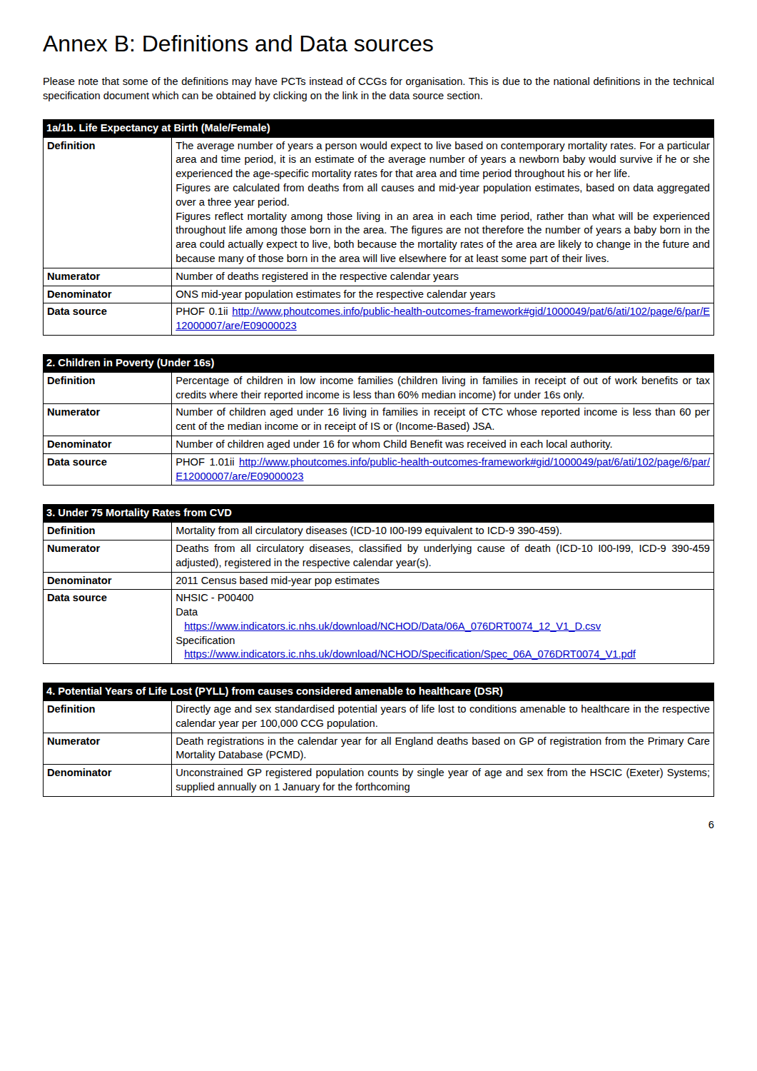Annex B: Definitions and Data sources
Please note that some of the definitions may have PCTs instead of CCGs for organisation. This is due to the national definitions in the technical specification document which can be obtained by clicking on the link in the data source section.
1a/1b. Life Expectancy at Birth (Male/Female)
| Definition | The average number of years a person would expect to live based on contemporary mortality rates. For a particular area and time period, it is an estimate of the average number of years a newborn baby would survive if he or she experienced the age-specific mortality rates for that area and time period throughout his or her life. Figures are calculated from deaths from all causes and mid-year population estimates, based on data aggregated over a three year period. Figures reflect mortality among those living in an area in each time period, rather than what will be experienced throughout life among those born in the area. The figures are not therefore the number of years a baby born in the area could actually expect to live, both because the mortality rates of the area are likely to change in the future and because many of those born in the area will live elsewhere for at least some part of their lives. |
| Numerator | Number of deaths registered in the respective calendar years |
| Denominator | ONS mid-year population estimates for the respective calendar years |
| Data source | PHOF 0.1ii http://www.phoutcomes.info/public-health-outcomes-framework#gid/1000049/pat/6/ati/102/page/6/par/E12000007/are/E09000023 |
2. Children in Poverty (Under 16s)
| Definition | Percentage of children in low income families (children living in families in receipt of out of work benefits or tax credits where their reported income is less than 60% median income) for under 16s only. |
| Numerator | Number of children aged under 16 living in families in receipt of CTC whose reported income is less than 60 per cent of the median income or in receipt of IS or (Income-Based) JSA. |
| Denominator | Number of children aged under 16 for whom Child Benefit was received in each local authority. |
| Data source | PHOF 1.01ii http://www.phoutcomes.info/public-health-outcomes-framework#gid/1000049/pat/6/ati/102/page/6/par/E12000007/are/E09000023 |
3. Under 75 Mortality Rates from CVD
| Definition | Mortality from all circulatory diseases (ICD-10 I00-I99 equivalent to ICD-9 390-459). |
| Numerator | Deaths from all circulatory diseases, classified by underlying cause of death (ICD-10 I00-I99, ICD-9 390-459 adjusted), registered in the respective calendar year(s). |
| Denominator | 2011 Census based mid-year pop estimates |
| Data source | NHSIC - P00400 Data https://www.indicators.ic.nhs.uk/download/NCHOD/Data/06A_076DRT0074_12_V1_D.csv Specification https://www.indicators.ic.nhs.uk/download/NCHOD/Specification/Spec_06A_076DRT0074_V1.pdf |
4. Potential Years of Life Lost (PYLL) from causes considered amenable to healthcare (DSR)
| Definition | Directly age and sex standardised potential years of life lost to conditions amenable to healthcare in the respective calendar year per 100,000 CCG population. |
| Numerator | Death registrations in the calendar year for all England deaths based on GP of registration from the Primary Care Mortality Database (PCMD). |
| Denominator | Unconstrained GP registered population counts by single year of age and sex from the HSCIC (Exeter) Systems; supplied annually on 1 January for the forthcoming |
6